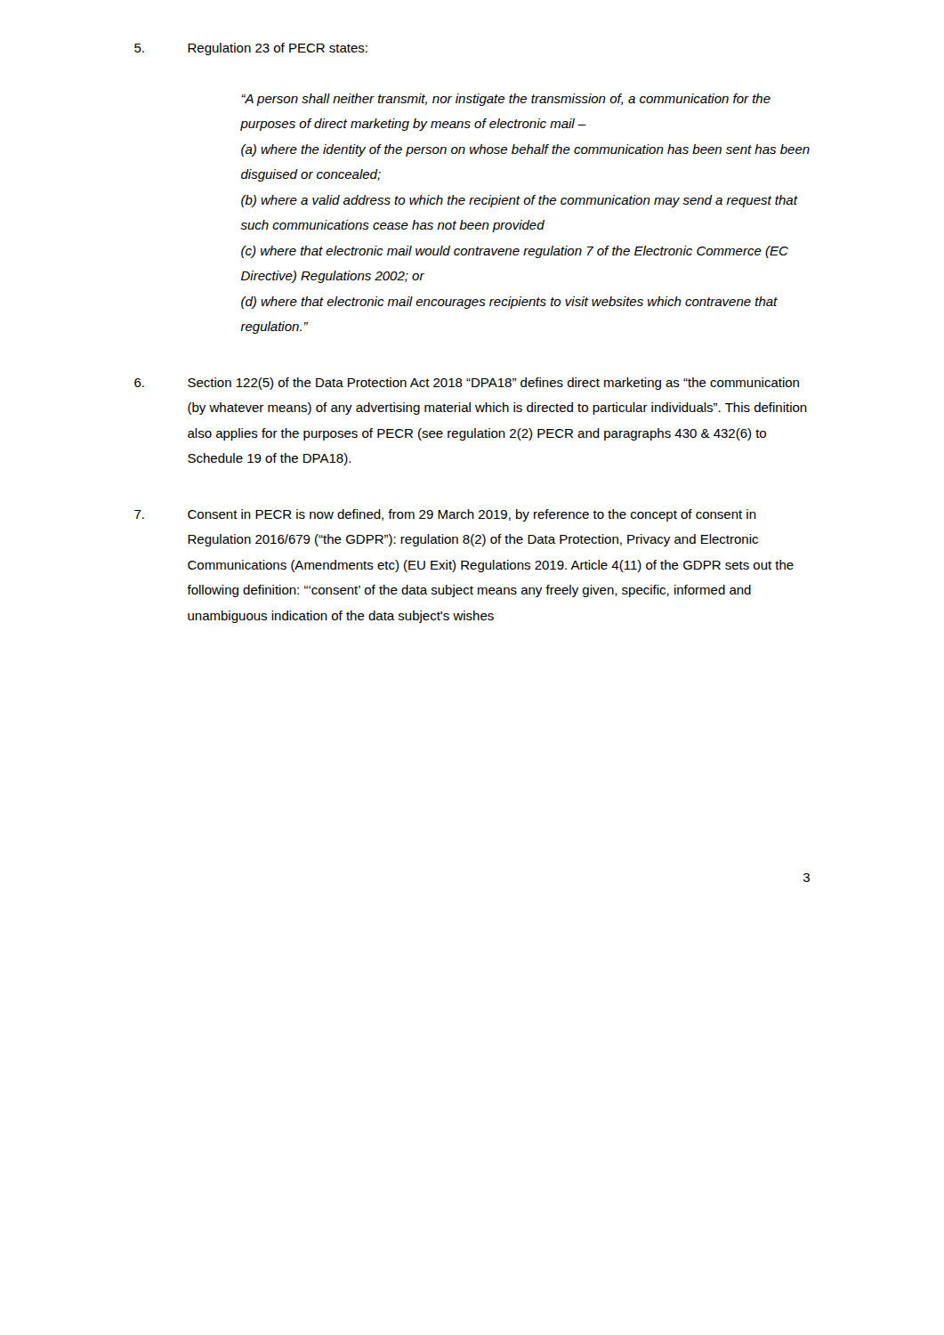5. Regulation 23 of PECR states:
“A person shall neither transmit, nor instigate the transmission of, a communication for the purposes of direct marketing by means of electronic mail –
(a) where the identity of the person on whose behalf the communication has been sent has been disguised or concealed;
(b) where a valid address to which the recipient of the communication may send a request that such communications cease has not been provided
(c) where that electronic mail would contravene regulation 7 of the Electronic Commerce (EC Directive) Regulations 2002; or
(d) where that electronic mail encourages recipients to visit websites which contravene that regulation.”
6. Section 122(5) of the Data Protection Act 2018 “DPA18” defines direct marketing as “the communication (by whatever means) of any advertising material which is directed to particular individuals”. This definition also applies for the purposes of PECR (see regulation 2(2) PECR and paragraphs 430 & 432(6) to Schedule 19 of the DPA18).
7. Consent in PECR is now defined, from 29 March 2019, by reference to the concept of consent in Regulation 2016/679 (“the GDPR”): regulation 8(2) of the Data Protection, Privacy and Electronic Communications (Amendments etc) (EU Exit) Regulations 2019. Article 4(11) of the GDPR sets out the following definition: “‘consent’ of the data subject means any freely given, specific, informed and unambiguous indication of the data subject's wishes
3